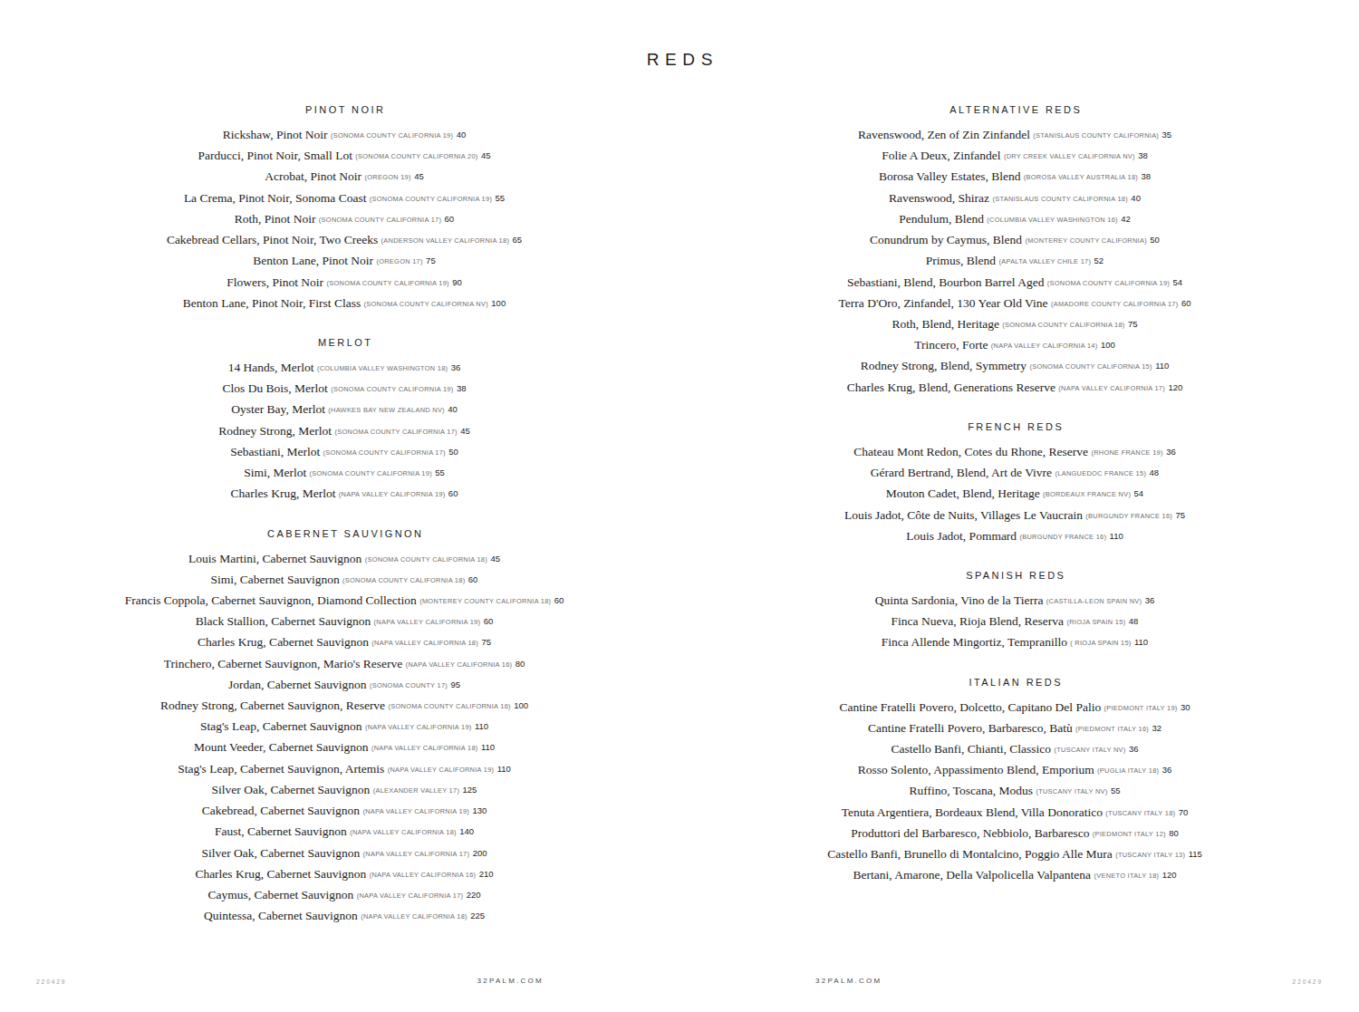REDS
PINOT NOIR
Rickshaw, Pinot Noir (Sonoma County California 19) 40
Parducci, Pinot Noir, Small Lot (Sonoma County California 20) 45
Acrobat, Pinot Noir (Oregon 19) 45
La Crema, Pinot Noir, Sonoma Coast (Sonoma County California 19) 55
Roth, Pinot Noir (Sonoma County California 17) 60
Cakebread Cellars, Pinot Noir, Two Creeks (Anderson Valley California 18) 65
Benton Lane, Pinot Noir (Oregon 17) 75
Flowers, Pinot Noir (Sonoma County California 19) 90
Benton Lane, Pinot Noir, First Class (Sonoma County California NV) 100
MERLOT
14 Hands, Merlot (Columbia Valley Washington 18) 36
Clos Du Bois, Merlot (Sonoma County California 19) 38
Oyster Bay, Merlot (Hawkes Bay New Zealand NV) 40
Rodney Strong, Merlot (Sonoma County California 17) 45
Sebastiani, Merlot (Sonoma County California 17) 50
Simi, Merlot (Sonoma County California 19) 55
Charles Krug, Merlot (Napa Valley California 19) 60
CABERNET SAUVIGNON
Louis Martini, Cabernet Sauvignon (Sonoma County California 18) 45
Simi, Cabernet Sauvignon (Sonoma County California 18) 60
Francis Coppola, Cabernet Sauvignon, Diamond Collection (Monterey County California 18) 60
Black Stallion, Cabernet Sauvignon (Napa Valley California 19) 60
Charles Krug, Cabernet Sauvignon (Napa Valley California 18) 75
Trinchero, Cabernet Sauvignon, Mario's Reserve (Napa Valley California 16) 80
Jordan, Cabernet Sauvignon (Sonoma County 17) 95
Rodney Strong, Cabernet Sauvignon, Reserve (Sonoma County California 16) 100
Stag's Leap, Cabernet Sauvignon (Napa Valley California 19) 110
Mount Veeder, Cabernet Sauvignon (Napa Valley California 18) 110
Stag's Leap, Cabernet Sauvignon, Artemis (Napa Valley California 19) 110
Silver Oak, Cabernet Sauvignon (Alexander Valley 17) 125
Cakebread, Cabernet Sauvignon (Napa Valley California 19) 130
Faust, Cabernet Sauvignon (Napa Valley California 18) 140
Silver Oak, Cabernet Sauvignon (Napa Valley California 17) 200
Charles Krug, Cabernet Sauvignon (Napa Valley California 16) 210
Caymus, Cabernet Sauvignon (Napa Valley California 17) 220
Quintessa, Cabernet Sauvignon (Napa Valley California 18) 225
ALTERNATIVE REDS
Ravenswood, Zen of Zin Zinfandel (Stanislaus County California) 35
Folie A Deux, Zinfandel (Dry Creek Valley California NV) 38
Borosa Valley Estates, Blend (Borosa Valley Australia 18) 38
Ravenswood, Shiraz (Stanislaus County California 18) 40
Pendulum, Blend (Columbia Valley Washington 16) 42
Conundrum by Caymus, Blend (Monterey County California) 50
Primus, Blend (Apalta Valley Chile 17) 52
Sebastiani, Blend, Bourbon Barrel Aged (Sonoma County California 19) 54
Terra D'Oro, Zinfandel, 130 Year Old Vine (Amadore County California 17) 60
Roth, Blend, Heritage (Sonoma County California 18) 75
Trincero, Forte (Napa Valley California 14) 100
Rodney Strong, Blend, Symmetry (Sonoma County California 15) 110
Charles Krug, Blend, Generations Reserve (Napa Valley California 17) 120
FRENCH REDS
Chateau Mont Redon, Cotes du Rhone, Reserve (Rhone France 19) 36
Gérard Bertrand, Blend, Art de Vivre (Languedoc France 15) 48
Mouton Cadet, Blend, Heritage (Bordeaux France NV) 54
Louis Jadot, Côte de Nuits, Villages Le Vaucrain (Burgundy France 16) 75
Louis Jadot, Pommard (Burgundy France 16) 110
SPANISH REDS
Quinta Sardonia, Vino de la Tierra (Castilla-Leon Spain NV) 36
Finca Nueva, Rioja Blend, Reserva (Rioja Spain 15) 48
Finca Allende Mingortiz, Tempranillo ( Rioja Spain 15) 110
ITALIAN REDS
Cantine Fratelli Povero, Dolcetto, Capitano Del Palio (Piedmont Italy 19) 30
Cantine Fratelli Povero, Barbaresco, Batù (Piedmont Italy 16) 32
Castello Banfi, Chianti, Classico (Tuscany Italy NV) 36
Rosso Solento, Appassimento Blend, Emporium (Puglia Italy 18) 36
Ruffino, Toscana, Modus (Tuscany Italy NV) 55
Tenuta Argentiera, Bordeaux Blend, Villa Donoratico (Tuscany Italy 18) 70
Produttori del Barbaresco, Nebbiolo, Barbaresco (Piedmont Italy 12) 80
Castello Banfi, Brunello di Montalcino, Poggio Alle Mura (Tuscany Italy 13) 115
Bertani, Amarone, Della Valpolicella Valpantena (Veneto Italy 18) 120
220429 32PALM.COM 32PALM.COM 220429